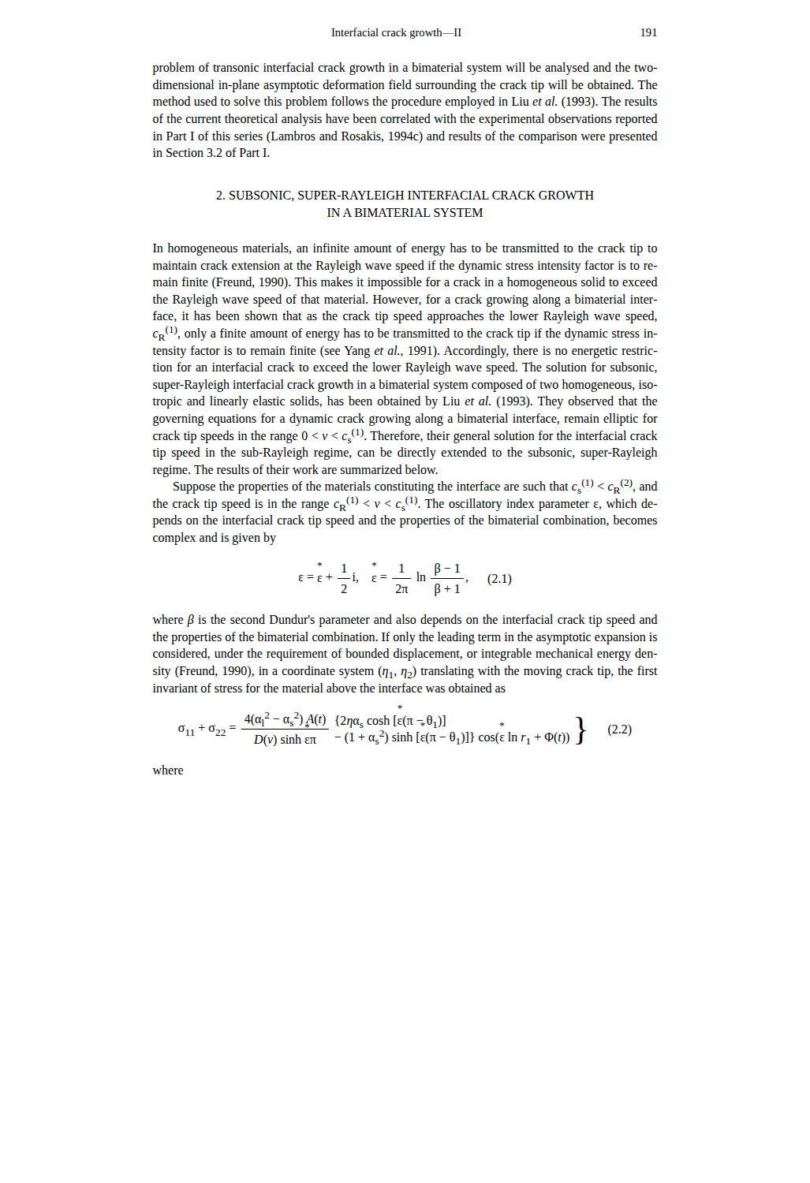Interfacial crack growth—II 191
problem of transonic interfacial crack growth in a bimaterial system will be analysed and the two-dimensional in-plane asymptotic deformation field surrounding the crack tip will be obtained. The method used to solve this problem follows the procedure employed in Liu et al. (1993). The results of the current theoretical analysis have been correlated with the experimental observations reported in Part I of this series (Lambros and Rosakis, 1994c) and results of the comparison were presented in Section 3.2 of Part I.
2. Subsonic, super-Rayleigh interfacial crack growth
in a bimaterial system
In homogeneous materials, an infinite amount of energy has to be transmitted to the crack tip to maintain crack extension at the Rayleigh wave speed if the dynamic stress intensity factor is to remain finite (Freund, 1990). This makes it impossible for a crack in a homogeneous solid to exceed the Rayleigh wave speed of that material. However, for a crack growing along a bimaterial interface, it has been shown that as the crack tip speed approaches the lower Rayleigh wave speed, cR(1), only a finite amount of energy has to be transmitted to the crack tip if the dynamic stress intensity factor is to remain finite (see Yang et al., 1991). Accordingly, there is no energetic restriction for an interfacial crack to exceed the lower Rayleigh wave speed. The solution for subsonic, super-Rayleigh interfacial crack growth in a bimaterial system composed of two homogeneous, isotropic and linearly elastic solids, has been obtained by Liu et al. (1993). They observed that the governing equations for a dynamic crack growing along a bimaterial interface, remain elliptic for crack tip speeds in the range 0 < v < cs(1). Therefore, their general solution for the interfacial crack tip speed in the sub-Rayleigh regime, can be directly extended to the subsonic, super-Rayleigh regime. The results of their work are summarized below.
Suppose the properties of the materials constituting the interface are such that cs(1) < cR(2), and the crack tip speed is in the range cR(1) < v < cs(1). The oscillatory index parameter ε, which depends on the interfacial crack tip speed and the properties of the bimaterial combination, becomes complex and is given by
ε = *ε + 12i, *ε = 12π ln β − 1 β + 1, (2.1)
where β is the second Dundur's parameter and also depends on the interfacial crack tip speed and the properties of the bimaterial combination. If only the leading term in the asymptotic expansion is considered, under the requirement of bounded displacement, or integrable mechanical energy density (Freund, 1990), in a coordinate system (η1, η2) translating with the moving crack tip, the first invariant of stress for the material above the interface was obtained as
σ11 + σ22 = 4(αl2 − αs2) A(t) D(v) sinh *επ {2ηαs cosh [*ε(π − θ1)] − (1 + αs2) sinh [*ε(π − θ1)]} cos(*ε ln r1 + Φ(t)) } (2.2)
where